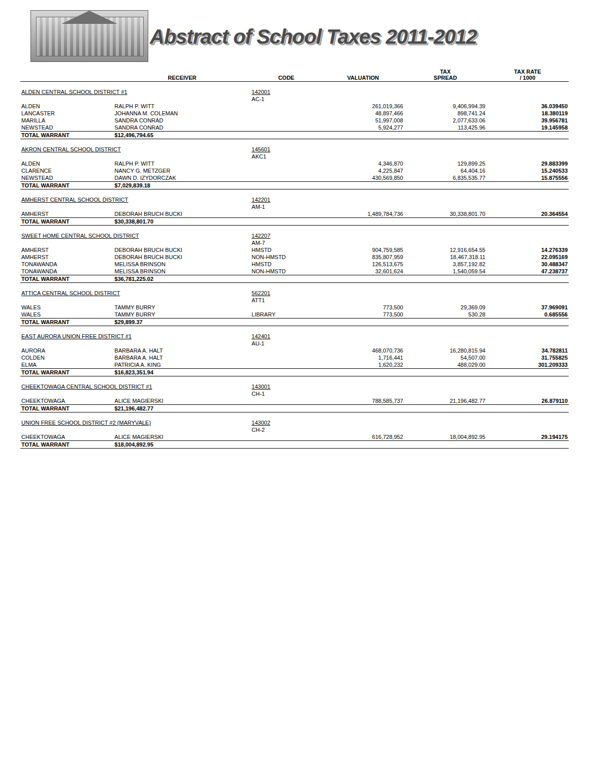Abstract of School Taxes 2011-2012
| | RECEIVER | CODE | VALUATION | TAX SPREAD | TAX RATE / 1000 |
| ALDEN CENTRAL SCHOOL DISTRICT #1 | 142001 | |
| | | AC-1 | |
| ALDEN | RALPH P. WITT | | 261,019,366 | 9,406,994.39 | 36.039450 |
| LANCASTER | JOHANNA M. COLEMAN | | 48,897,466 | 898,741.24 | 18.380119 |
| MARILLA | SANDRA CONRAD | | 51,997,008 | 2,077,633.06 | 39.956781 |
| NEWSTEAD | SANDRA CONRAD | | 5,924,277 | 113,425.96 | 19.145958 |
| TOTAL WARRANT | $12,496,794.65 | |
| AKRON CENTRAL SCHOOL DISTRICT | 145601 | |
| | | AKC1 | |
| ALDEN | RALPH P. WITT | | 4,346,870 | 129,899.25 | 29.883399 |
| CLARENCE | NANCY G. METZGER | | 4,225,847 | 64,404.16 | 15.240533 |
| NEWSTEAD | DAWN D. IZYDORCZAK | | 430,569,850 | 6,835,535.77 | 15.875556 |
| TOTAL WARRANT | $7,029,839.18 | |
| AMHERST CENTRAL SCHOOL DISTRICT | 142201 | |
| | | AM-1 | |
| AMHERST | DEBORAH BRUCH BUCKI | | 1,489,784,736 | 30,338,801.70 | 20.364554 |
| TOTAL WARRANT | $30,338,801.70 | |
| SWEET HOME CENTRAL SCHOOL DISTRICT | 142207 | |
| | | AM-7 | |
| AMHERST | DEBORAH BRUCH BUCKI | HMSTD | 904,759,585 | 12,916,654.55 | 14.276339 |
| AMHERST | DEBORAH BRUCH BUCKI | NON-HMSTD | 835,807,959 | 18,467,318.11 | 22.095169 |
| TONAWANDA | MELISSA BRINSON | HMSTD | 126,513,675 | 3,857,192.82 | 30.488347 |
| TONAWANDA | MELISSA BRINSON | NON-HMSTD | 32,601,624 | 1,540,059.54 | 47.238737 |
| TOTAL WARRANT | $36,781,225.02 | |
| ATTICA CENTRAL SCHOOL DISTRICT | 562201 | |
| | | ATT1 | |
| WALES | TAMMY BURRY | | 773,500 | 29,369.09 | 37.969091 |
| WALES | TAMMY BURRY | LIBRARY | 773,500 | 530.28 | 0.685556 |
| TOTAL WARRANT | $29,899.37 | |
| EAST AURORA UNION FREE DISTRICT #1 | 142401 | |
| | | AU-1 | |
| AURORA | BARBARA A. HALT | | 468,070,736 | 16,280,815.94 | 34.782811 |
| COLDEN | BARBARA A. HALT | | 1,716,441 | 54,507.00 | 31.755825 |
| ELMA | PATRICIA A. KING | | 1,620,232 | 488,029.00 | 301.209333 |
| TOTAL WARRANT | $16,823,351.94 | |
| CHEEKTOWAGA CENTRAL SCHOOL DISTRICT #1 | 143001 | |
| | | CH-1 | |
| CHEEKTOWAGA | ALICE MAGIERSKI | | 788,585,737 | 21,196,482.77 | 26.879110 |
| TOTAL WARRANT | $21,196,482.77 | |
| UNION FREE SCHOOL DISTRICT #2 (MARYVALE) | 143002 | |
| | | CH-2 | |
| CHEEKTOWAGA | ALICE MAGIERSKI | | 616,728,952 | 18,004,892.95 | 29.194175 |
| TOTAL WARRANT | $18,004,892.95 | |